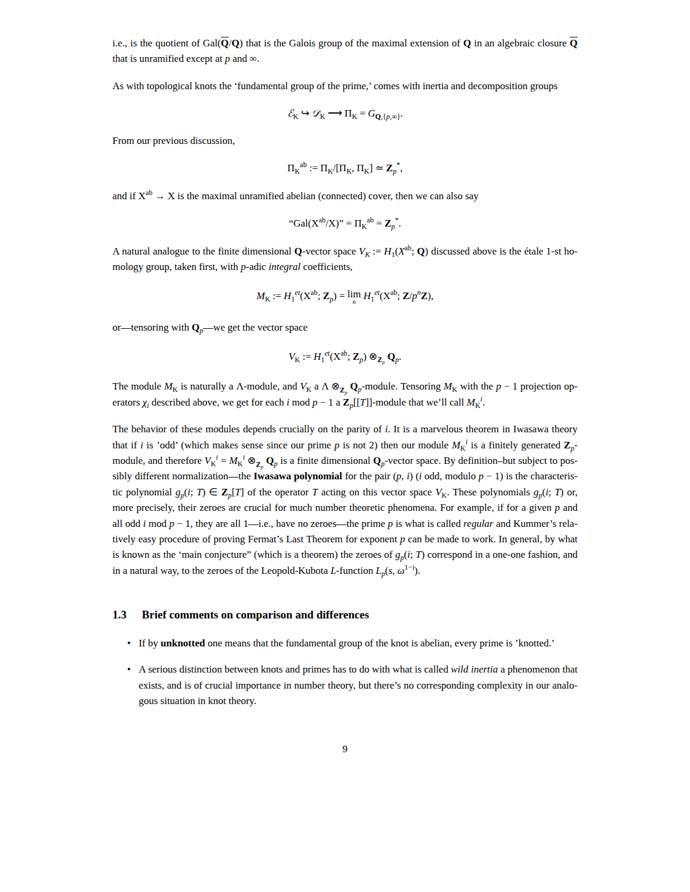i.e., is the quotient of Gal(Q/Q) that is the Galois group of the maximal extension of Q in an algebraic closure Q that is unramified except at p and ∞.
As with topological knots the ‘fundamental group of the prime,’ comes with inertia and decomposition groups
ℰK ↪ 𝒟K ⟶ ΠK = GQ,{p,∞}.
From our previous discussion,
ΠKab := ΠK/[ΠK, ΠK] ≃ Zp*,
and if Xab → X is the maximal unramified abelian (connected) cover, then we can also say
“Gal(Xab/X)” = ΠKab = Zp*.
A natural analogue to the finite dimensional Q-vector space VK := H1(Xab; Q) discussed above is the étale 1-st homology group, taken first, with p-adic integral coefficients,
MK := H1et(Xab; Zp) = lim n H1et(Xab; Z/pn Z),
or—tensoring with Qp—we get the vector space
VK := H1et(Xab; Zp) ⊗Zp Qp.
The module MK is naturally a Λ-module, and VK a Λ ⊗Zp Qp-module. Tensoring MK with the p − 1 projection operators χi described above, we get for each i mod p − 1 a Zp[[T]]-module that we’ll call MKi.
The behavior of these modules depends crucially on the parity of i. It is a marvelous theorem in Iwasawa theory that if i is ’odd’ (which makes sense since our prime p is not 2) then our module MKi is a finitely generated Zp-module, and therefore VKi = MKi ⊗Zp Qp is a finite dimensional Qp-vector space. By definition–but subject to possibly different normalization—the Iwasawa polynomial for the pair (p, i) (i odd, modulo p − 1) is the characteristic polynomial gp(i; T) ∈ Zp[T] of the operator T acting on this vector space VK. These polynomials gp(i; T) or, more precisely, their zeroes are crucial for much number theoretic phenomena. For example, if for a given p and all odd i mod p − 1, they are all 1—i.e., have no zeroes—the prime p is what is called regular and Kummer’s relatively easy procedure of proving Fermat’s Last Theorem for exponent p can be made to work. In general, by what is known as the ‘main conjecture” (which is a theorem) the zeroes of gp(i; T) correspond in a one-one fashion, and in a natural way, to the zeroes of the Leopold-Kubota L-function Lp(s, ω1−i).
1.3 Brief comments on comparison and differences
If by unknotted one means that the fundamental group of the knot is abelian, every prime is ’knotted.’
A serious distinction between knots and primes has to do with what is called wild inertia a phenomenon that exists, and is of crucial importance in number theory, but there’s no corresponding complexity in our analogous situation in knot theory.
9